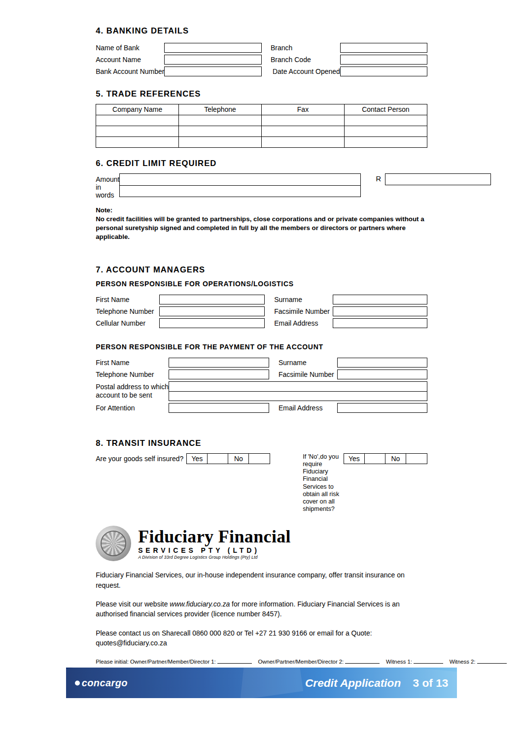4. BANKING DETAILS
| Name of Bank | | | Branch | |
| Account Name | | | Branch Code | |
| Bank Account Number | | | Date Account Opened | |
5. TRADE REFERENCES
| Company Name | Telephone | Fax | Contact Person |
| --- | --- | --- | --- |
6. CREDIT LIMIT REQUIRED
Amount in words
R
Note: No credit facilities will be granted to partnerships, close corporations and or private companies without a personal suretyship signed and completed in full by all the members or directors or partners where applicable.
7. ACCOUNT MANAGERS
PERSON RESPONSIBLE FOR OPERATIONS/LOGISTICS
| First Name | | | Surname | |
| Telephone Number | | | Facsimile Number | |
| Cellular Number | | | Email Address | |
PERSON RESPONSIBLE FOR THE PAYMENT OF THE ACCOUNT
| First Name | | | Surname | |
| Telephone Number | | | Facsimile Number | |
| Postal address to which account to be sent | |
| For Attention | | | Email Address | |
8. TRANSIT INSURANCE
Are your goods self insured?
Yes
No
If 'No',do you require Fiduciary Financial Services to obtain all risk cover on all shipments?
Yes
No
Fiduciary Financial
SERVICES PTY (LTD)
A Division of 33rd Degree Logistics Group Holdings (Pty) Ltd
Fiduciary Financial Services, our in-house independent insurance company, offer transit insurance on request.
Please visit our website www.fiduciary.co.za for more information. Fiduciary Financial Services is an authorised financial services provider (licence number 8457).
Please contact us on Sharecall 0860 000 820 or Tel +27 21 930 9166 or email for a Quote: quotes@fiduciary.co.za
Please initial: Owner/Partner/Member/Director 1: Owner/Partner/Member/Director 2: Witness 1: Witness 2:
concargo
Credit Application 3 of 13